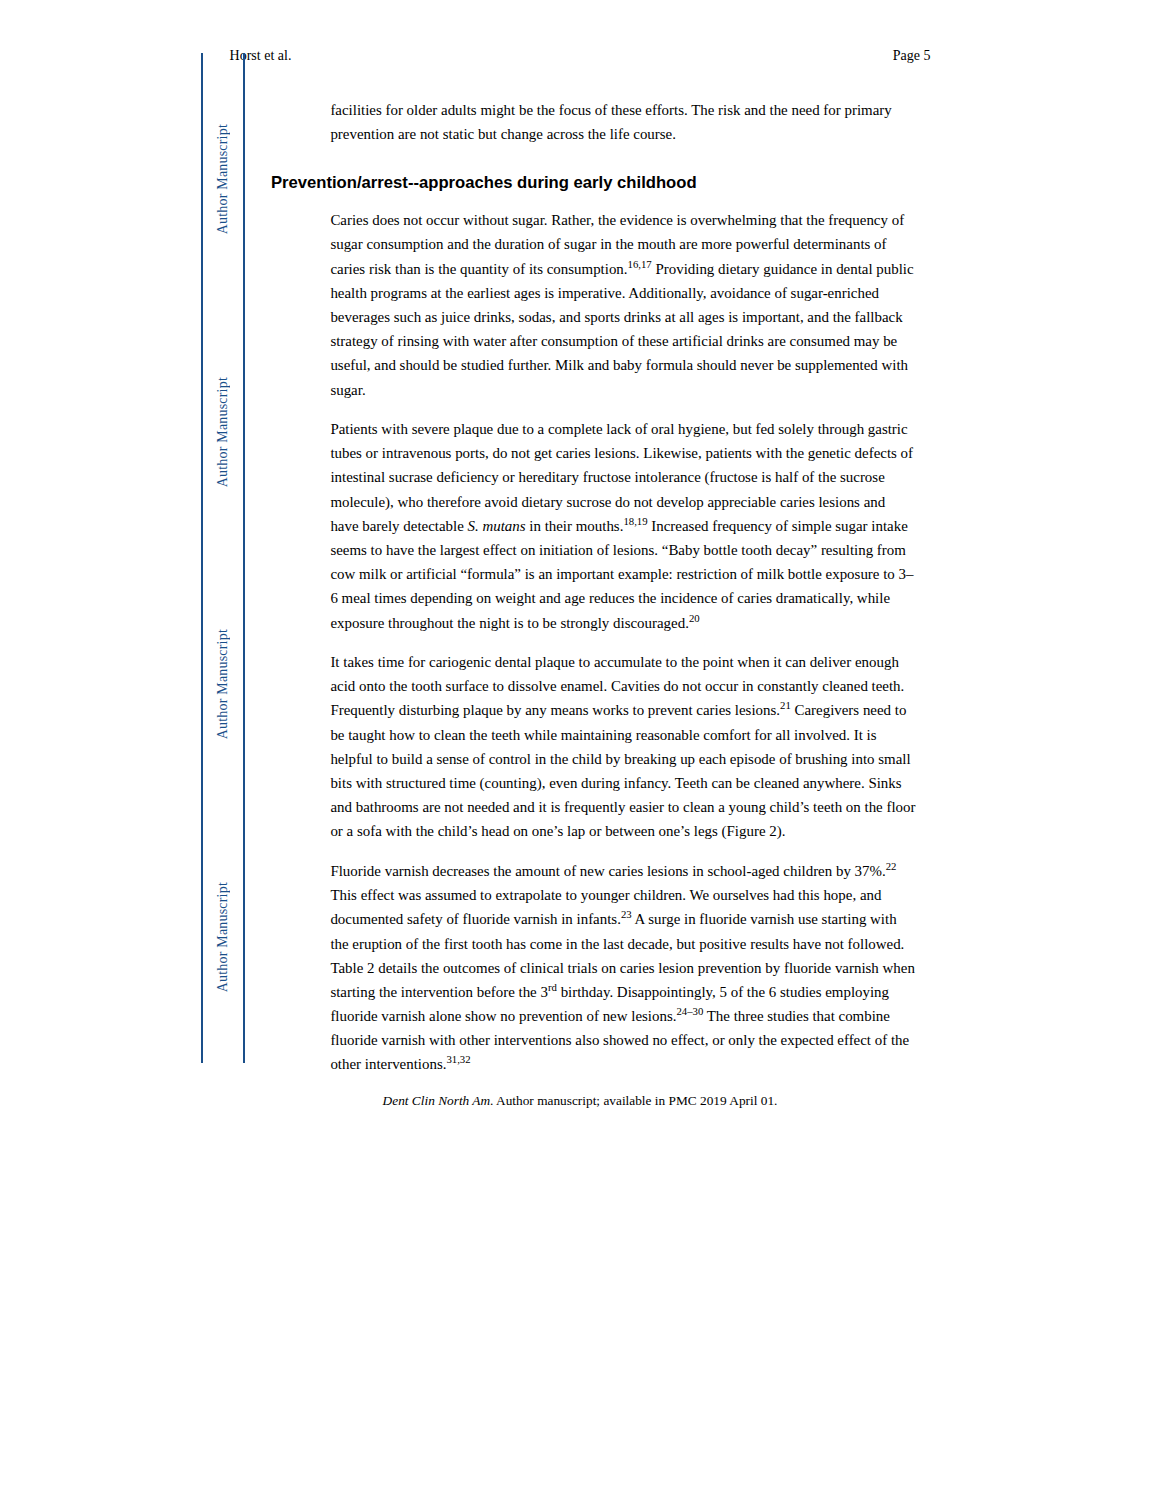Author Manuscript Author Manuscript Author Manuscript Author Manuscript
Horst et al.
Page 5
facilities for older adults might be the focus of these efforts. The risk and the need for primary prevention are not static but change across the life course.
Prevention/arrest--approaches during early childhood
Caries does not occur without sugar. Rather, the evidence is overwhelming that the frequency of sugar consumption and the duration of sugar in the mouth are more powerful determinants of caries risk than is the quantity of its consumption.16,17 Providing dietary guidance in dental public health programs at the earliest ages is imperative. Additionally, avoidance of sugar-enriched beverages such as juice drinks, sodas, and sports drinks at all ages is important, and the fallback strategy of rinsing with water after consumption of these artificial drinks are consumed may be useful, and should be studied further. Milk and baby formula should never be supplemented with sugar.
Patients with severe plaque due to a complete lack of oral hygiene, but fed solely through gastric tubes or intravenous ports, do not get caries lesions. Likewise, patients with the genetic defects of intestinal sucrase deficiency or hereditary fructose intolerance (fructose is half of the sucrose molecule), who therefore avoid dietary sucrose do not develop appreciable caries lesions and have barely detectable S. mutans in their mouths.18,19 Increased frequency of simple sugar intake seems to have the largest effect on initiation of lesions. “Baby bottle tooth decay” resulting from cow milk or artificial “formula” is an important example: restriction of milk bottle exposure to 3–6 meal times depending on weight and age reduces the incidence of caries dramatically, while exposure throughout the night is to be strongly discouraged.20
It takes time for cariogenic dental plaque to accumulate to the point when it can deliver enough acid onto the tooth surface to dissolve enamel. Cavities do not occur in constantly cleaned teeth. Frequently disturbing plaque by any means works to prevent caries lesions.21 Caregivers need to be taught how to clean the teeth while maintaining reasonable comfort for all involved. It is helpful to build a sense of control in the child by breaking up each episode of brushing into small bits with structured time (counting), even during infancy. Teeth can be cleaned anywhere. Sinks and bathrooms are not needed and it is frequently easier to clean a young child’s teeth on the floor or a sofa with the child’s head on one’s lap or between one’s legs (Figure 2).
Fluoride varnish decreases the amount of new caries lesions in school-aged children by 37%.22 This effect was assumed to extrapolate to younger children. We ourselves had this hope, and documented safety of fluoride varnish in infants.23 A surge in fluoride varnish use starting with the eruption of the first tooth has come in the last decade, but positive results have not followed. Table 2 details the outcomes of clinical trials on caries lesion prevention by fluoride varnish when starting the intervention before the 3rd birthday. Disappointingly, 5 of the 6 studies employing fluoride varnish alone show no prevention of new lesions.24–30 The three studies that combine fluoride varnish with other interventions also showed no effect, or only the expected effect of the other interventions.31,32
Dent Clin North Am. Author manuscript; available in PMC 2019 April 01.